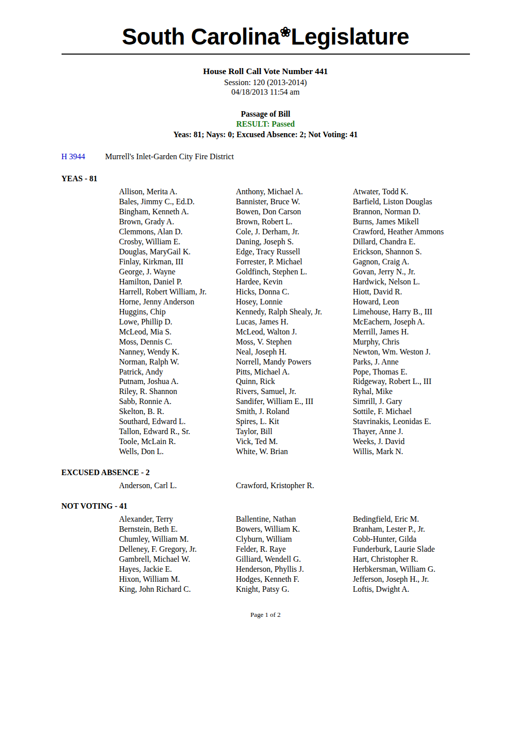South Carolina❀Legislature
House Roll Call Vote Number 441
Session: 120 (2013-2014)
04/18/2013 11:54 am
Passage of Bill
RESULT: Passed
Yeas: 81; Nays: 0; Excused Absence: 2; Not Voting: 41
H 3944 Murrell's Inlet-Garden City Fire District
YEAS - 81
| Allison, Merita A. | Anthony, Michael A. | Atwater, Todd K. |
| Bales, Jimmy C., Ed.D. | Bannister, Bruce W. | Barfield, Liston Douglas |
| Bingham, Kenneth A. | Bowen, Don Carson | Brannon, Norman D. |
| Brown, Grady A. | Brown, Robert L. | Burns, James Mikell |
| Clemmons, Alan D. | Cole, J. Derham, Jr. | Crawford, Heather Ammons |
| Crosby, William E. | Daning, Joseph S. | Dillard, Chandra E. |
| Douglas, MaryGail K. | Edge, Tracy Russell | Erickson, Shannon S. |
| Finlay, Kirkman, III | Forrester, P. Michael | Gagnon, Craig A. |
| George, J. Wayne | Goldfinch, Stephen L. | Govan, Jerry N., Jr. |
| Hamilton, Daniel P. | Hardee, Kevin | Hardwick, Nelson L. |
| Harrell, Robert William, Jr. | Hicks, Donna C. | Hiott, David R. |
| Horne, Jenny Anderson | Hosey, Lonnie | Howard, Leon |
| Huggins, Chip | Kennedy, Ralph Shealy, Jr. | Limehouse, Harry B., III |
| Lowe, Phillip D. | Lucas, James H. | McEachern, Joseph A. |
| McLeod, Mia S. | McLeod, Walton J. | Merrill, James H. |
| Moss, Dennis C. | Moss, V. Stephen | Murphy, Chris |
| Nanney, Wendy K. | Neal, Joseph H. | Newton, Wm. Weston J. |
| Norman, Ralph W. | Norrell, Mandy Powers | Parks, J. Anne |
| Patrick, Andy | Pitts, Michael A. | Pope, Thomas E. |
| Putnam, Joshua A. | Quinn, Rick | Ridgeway, Robert L., III |
| Riley, R. Shannon | Rivers, Samuel, Jr. | Ryhal, Mike |
| Sabb, Ronnie A. | Sandifer, William E., III | Simrill, J. Gary |
| Skelton, B. R. | Smith, J. Roland | Sottile, F. Michael |
| Southard, Edward L. | Spires, L. Kit | Stavrinakis, Leonidas E. |
| Tallon, Edward R., Sr. | Taylor, Bill | Thayer, Anne J. |
| Toole, McLain R. | Vick, Ted M. | Weeks, J. David |
| Wells, Don L. | White, W. Brian | Willis, Mark N. |
EXCUSED ABSENCE - 2
| Anderson, Carl L. | Crawford, Kristopher R. | |
NOT VOTING - 41
| Alexander, Terry | Ballentine, Nathan | Bedingfield, Eric M. |
| Bernstein, Beth E. | Bowers, William K. | Branham, Lester P., Jr. |
| Chumley, William M. | Clyburn, William | Cobb-Hunter, Gilda |
| Delleney, F. Gregory, Jr. | Felder, R. Raye | Funderburk, Laurie Slade |
| Gambrell, Michael W. | Gilliard, Wendell G. | Hart, Christopher R. |
| Hayes, Jackie E. | Henderson, Phyllis J. | Herbkersman, William G. |
| Hixon, William M. | Hodges, Kenneth F. | Jefferson, Joseph H., Jr. |
| King, John Richard C. | Knight, Patsy G. | Loftis, Dwight A. |
Page 1 of 2